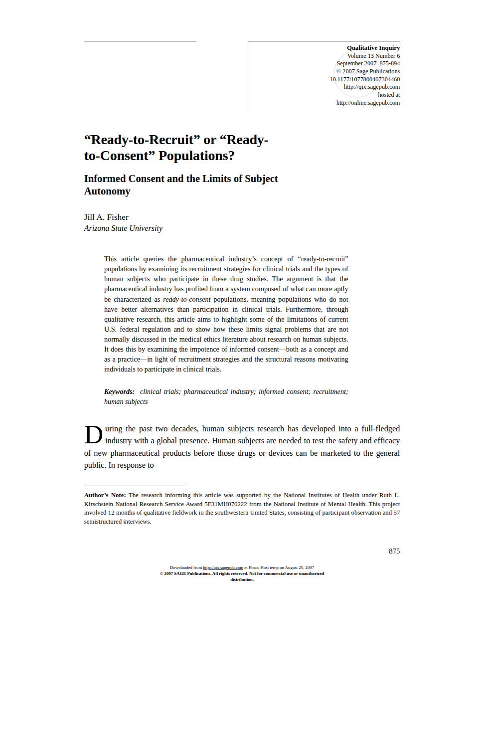Qualitative Inquiry
Volume 13 Number 6
September 2007 875-894
© 2007 Sage Publications
10.1177/1077800407304460
http://qix.sagepub.com
hosted at
http://online.sagepub.com
“Ready-to-Recruit” or “Ready-to-Consent” Populations?
Informed Consent and the Limits of Subject Autonomy
Jill A. Fisher
Arizona State University
This article queries the pharmaceutical industry’s concept of “ready-to-recruit” populations by examining its recruitment strategies for clinical trials and the types of human subjects who participate in these drug studies. The argument is that the pharmaceutical industry has profited from a system composed of what can more aptly be characterized as ready-to-consent populations, meaning populations who do not have better alternatives than participation in clinical trials. Furthermore, through qualitative research, this article aims to highlight some of the limitations of current U.S. federal regulation and to show how these limits signal problems that are not normally discussed in the medical ethics literature about research on human subjects. It does this by examining the impotence of informed consent—both as a concept and as a practice—in light of recruitment strategies and the structural reasons motivating individuals to participate in clinical trials.
Keywords: clinical trials; pharmaceutical industry; informed consent; recruitment; human subjects
During the past two decades, human subjects research has developed into a full-fledged industry with a global presence. Human subjects are needed to test the safety and efficacy of new pharmaceutical products before those drugs or devices can be marketed to the general public. In response to
Author’s Note: The research informing this article was supported by the National Institutes of Health under Ruth L. Kirschstein National Research Service Award 5F31MH070222 from the National Institute of Mental Health. This project involved 12 months of qualitative fieldwork in the southwestern United States, consisting of participant observation and 57 semistructured interviews.
875
Downloaded from http://qix.sagepub.com at Ebsco Host temp on August 25, 2007
© 2007 SAGE Publications. All rights reserved. Not for commercial use or unauthorized
distribution.